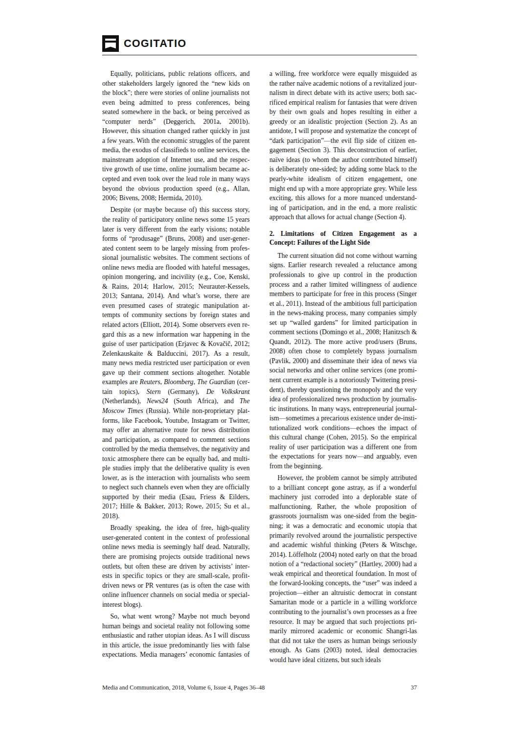COGITATIO
Equally, politicians, public relations officers, and other stakeholders largely ignored the “new kids on the block”; there were stories of online journalists not even being admitted to press conferences, being seated somewhere in the back, or being perceived as “computer nerds” (Deggerich, 2001a, 2001b). However, this situation changed rather quickly in just a few years. With the economic struggles of the parent media, the exodus of classifieds to online services, the mainstream adoption of Internet use, and the respective growth of use time, online journalism became accepted and even took over the lead role in many ways beyond the obvious production speed (e.g., Allan, 2006; Bivens, 2008; Hermida, 2010).
Despite (or maybe because of) this success story, the reality of participatory online news some 15 years later is very different from the early visions; notable forms of “produsage” (Bruns, 2008) and user-generated content seem to be largely missing from professional journalistic websites. The comment sections of online news media are flooded with hateful messages, opinion mongering, and incivility (e.g., Coe, Kenski, & Rains, 2014; Harlow, 2015; Neurauter-Kessels, 2013; Santana, 2014). And what’s worse, there are even presumed cases of strategic manipulation attempts of community sections by foreign states and related actors (Elliott, 2014). Some observers even regard this as a new information war happening in the guise of user participation (Erjavec & Kovačič, 2012; Zelenkauskaite & Balduccini, 2017). As a result, many news media restricted user participation or even gave up their comment sections altogether. Notable examples are Reuters, Bloomberg, The Guardian (certain topics), Stern (Germany), De Volkskrant (Netherlands), News24 (South Africa), and The Moscow Times (Russia). While non-proprietary platforms, like Facebook, Youtube, Instagram or Twitter, may offer an alternative route for news distribution and participation, as compared to comment sections controlled by the media themselves, the negativity and toxic atmosphere there can be equally bad, and multiple studies imply that the deliberative quality is even lower, as is the interaction with journalists who seem to neglect such channels even when they are officially supported by their media (Esau, Friess & Eilders, 2017; Hille & Bakker, 2013; Rowe, 2015; Su et al., 2018).
Broadly speaking, the idea of free, high-quality user-generated content in the context of professional online news media is seemingly half dead. Naturally, there are promising projects outside traditional news outlets, but often these are driven by activists’ interests in specific topics or they are small-scale, profit-driven news or PR ventures (as is often the case with online influencer channels on social media or special-interest blogs).
So, what went wrong? Maybe not much beyond human beings and societal reality not following some enthusiastic and rather utopian ideas. As I will discuss in this article, the issue predominantly lies with false expectations. Media managers’ economic fantasies of a willing, free workforce were equally misguided as the rather naïve academic notions of a revitalized journalism in direct debate with its active users; both sacrificed empirical realism for fantasies that were driven by their own goals and hopes resulting in either a greedy or an idealistic projection (Section 2). As an antidote, I will propose and systematize the concept of “dark participation”—the evil flip side of citizen engagement (Section 3). This deconstruction of earlier, naïve ideas (to whom the author contributed himself) is deliberately one-sided; by adding some black to the pearly-white idealism of citizen engagement, one might end up with a more appropriate grey. While less exciting, this allows for a more nuanced understanding of participation, and in the end, a more realistic approach that allows for actual change (Section 4).
2. Limitations of Citizen Engagement as a Concept: Failures of the Light Side
The current situation did not come without warning signs. Earlier research revealed a reluctance among professionals to give up control in the production process and a rather limited willingness of audience members to participate for free in this process (Singer et al., 2011). Instead of the ambitious full participation in the news-making process, many companies simply set up “walled gardens” for limited participation in comment sections (Domingo et al., 2008; Hanitzsch & Quandt, 2012). The more active prod/users (Bruns, 2008) often chose to completely bypass journalism (Pavlik, 2000) and disseminate their idea of news via social networks and other online services (one prominent current example is a notoriously Twittering president), thereby questioning the monopoly and the very idea of professionalized news production by journalistic institutions. In many ways, entrepreneurial journalism—sometimes a precarious existence under de-institutionalized work conditions—echoes the impact of this cultural change (Cohen, 2015). So the empirical reality of user participation was a different one from the expectations for years now—and arguably, even from the beginning.
However, the problem cannot be simply attributed to a brilliant concept gone astray, as if a wonderful machinery just corroded into a deplorable state of malfunctioning. Rather, the whole proposition of grassroots journalism was one-sided from the beginning; it was a democratic and economic utopia that primarily revolved around the journalistic perspective and academic wishful thinking (Peters & Witschge, 2014). Löffelholz (2004) noted early on that the broad notion of a “redactional society” (Hartley, 2000) had a weak empirical and theoretical foundation. In most of the forward-looking concepts, the “user” was indeed a projection—either an altruistic democrat in constant Samaritan mode or a particle in a willing workforce contributing to the journalist’s own processes as a free resource. It may be argued that such projections primarily mirrored academic or economic Shangri-las that did not take the users as human beings seriously enough. As Gans (2003) noted, ideal democracies would have ideal citizens, but such ideals
Media and Communication, 2018, Volume 6, Issue 4, Pages 36–48
37